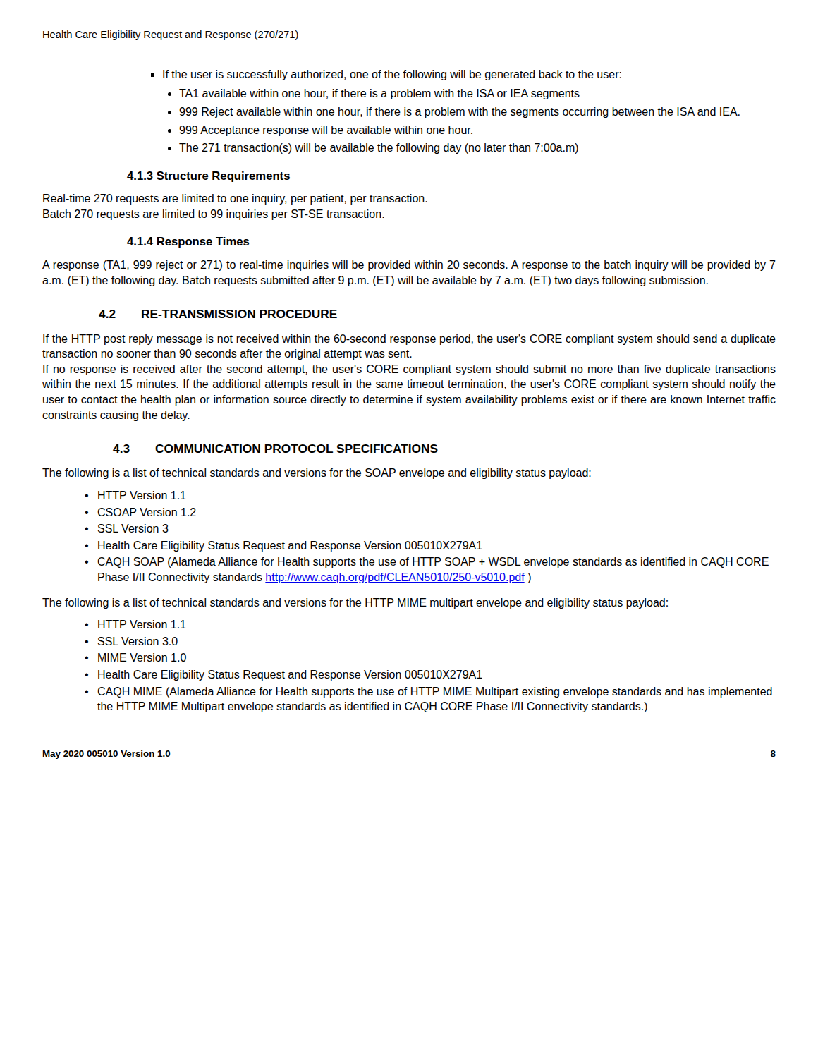Health Care Eligibility Request and Response (270/271)
If the user is successfully authorized, one of the following will be generated back to the user:
TA1 available within one hour, if there is a problem with the ISA or IEA segments
999 Reject available within one hour, if there is a problem with the segments occurring between the ISA and IEA.
999 Acceptance response will be available within one hour.
The 271 transaction(s) will be available the following day (no later than 7:00a.m)
4.1.3 Structure Requirements
Real-time 270 requests are limited to one inquiry, per patient, per transaction.
Batch 270 requests are limited to 99 inquiries per ST-SE transaction.
4.1.4 Response Times
A response (TA1, 999 reject or 271) to real-time inquiries will be provided within 20 seconds. A response to the batch inquiry will be provided by 7 a.m. (ET) the following day. Batch requests submitted after 9 p.m. (ET) will be available by 7 a.m. (ET) two days following submission.
4.2 RE-TRANSMISSION PROCEDURE
If the HTTP post reply message is not received within the 60-second response period, the user's CORE compliant system should send a duplicate transaction no sooner than 90 seconds after the original attempt was sent.
If no response is received after the second attempt, the user's CORE compliant system should submit no more than five duplicate transactions within the next 15 minutes. If the additional attempts result in the same timeout termination, the user's CORE compliant system should notify the user to contact the health plan or information source directly to determine if system availability problems exist or if there are known Internet traffic constraints causing the delay.
4.3 COMMUNICATION PROTOCOL SPECIFICATIONS
The following is a list of technical standards and versions for the SOAP envelope and eligibility status payload:
HTTP Version 1.1
CSOAP Version 1.2
SSL Version 3
Health Care Eligibility Status Request and Response Version 005010X279A1
CAQH SOAP (Alameda Alliance for Health supports the use of HTTP SOAP + WSDL envelope standards as identified in CAQH CORE Phase I/II Connectivity standards http://www.caqh.org/pdf/CLEAN5010/250-v5010.pdf )
The following is a list of technical standards and versions for the HTTP MIME multipart envelope and eligibility status payload:
HTTP Version 1.1
SSL Version 3.0
MIME Version 1.0
Health Care Eligibility Status Request and Response Version 005010X279A1
CAQH MIME (Alameda Alliance for Health supports the use of HTTP MIME Multipart existing envelope standards and has implemented the HTTP MIME Multipart envelope standards as identified in CAQH CORE Phase I/II Connectivity standards.)
May 2020 005010 Version 1.0 8